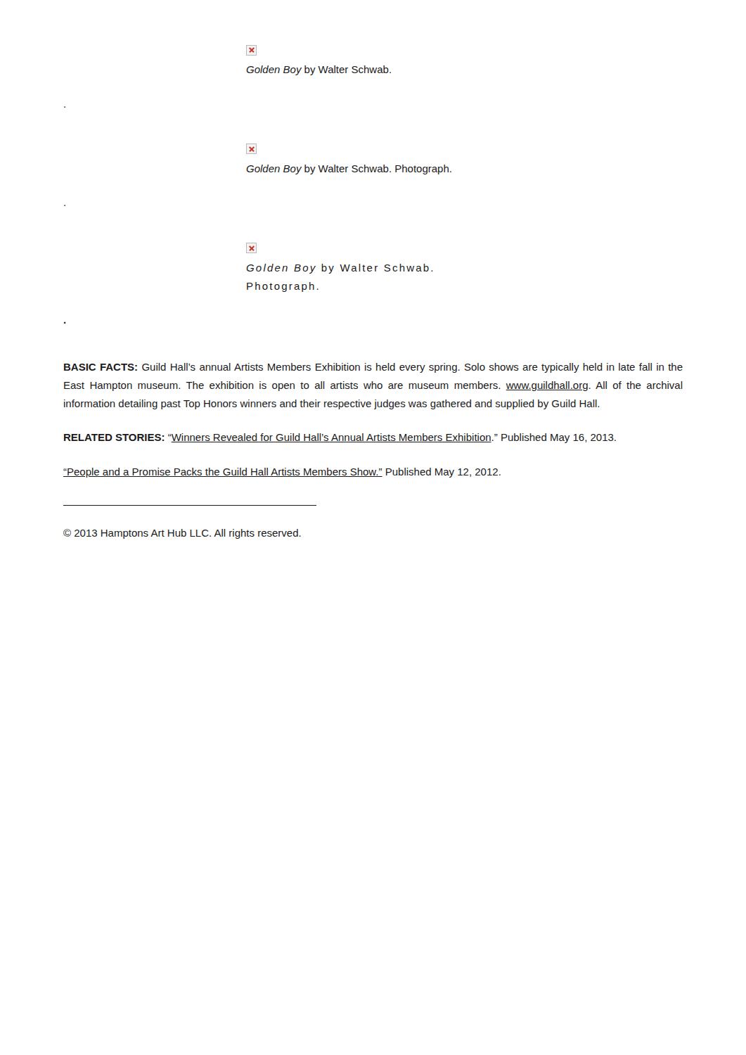Golden Boy by Walter Schwab.
.
Golden Boy by Walter Schwab. Photograph.
.
Golden Boy by Walter Schwab. Photograph.
.
BASIC FACTS: Guild Hall’s annual Artists Members Exhibition is held every spring. Solo shows are typically held in late fall in the East Hampton museum. The exhibition is open to all artists who are museum members. www.guildhall.org. All of the archival information detailing past Top Honors winners and their respective judges was gathered and supplied by Guild Hall.
RELATED STORIES: “Winners Revealed for Guild Hall’s Annual Artists Members Exhibition.” Published May 16, 2013.
“People and a Promise Packs the Guild Hall Artists Members Show.” Published May 12, 2012.
© 2013 Hamptons Art Hub LLC. All rights reserved.